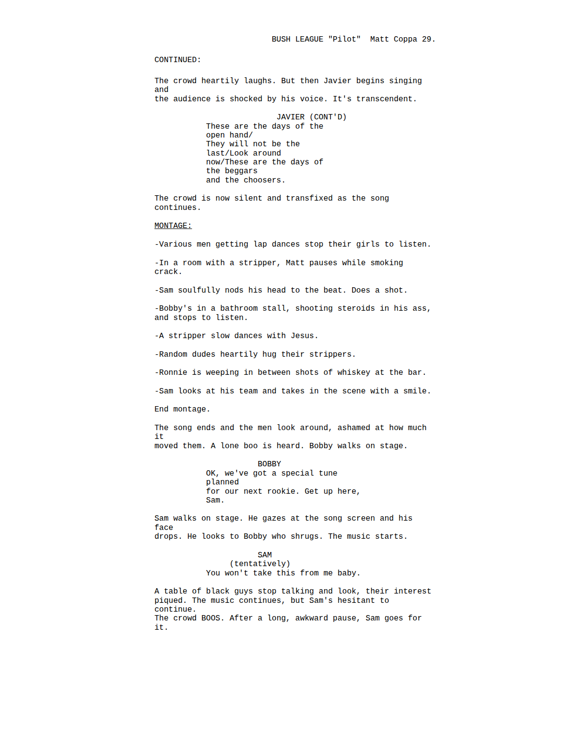BUSH LEAGUE "Pilot" Matt Coppa 29.
CONTINUED:
The crowd heartily laughs. But then Javier begins singing and
the audience is shocked by his voice. It's transcendent.
JAVIER (CONT'D)
These are the days of the open hand/
They will not be the last/Look around
now/These are the days of the beggars
and the choosers.
The crowd is now silent and transfixed as the song continues.
MONTAGE:
-Various men getting lap dances stop their girls to listen.
-In a room with a stripper, Matt pauses while smoking crack.
-Sam soulfully nods his head to the beat. Does a shot.
-Bobby's in a bathroom stall, shooting steroids in his ass,
and stops to listen.
-A stripper slow dances with Jesus.
-Random dudes heartily hug their strippers.
-Ronnie is weeping in between shots of whiskey at the bar.
-Sam looks at his team and takes in the scene with a smile.
End montage.
The song ends and the men look around, ashamed at how much it
moved them. A lone boo is heard. Bobby walks on stage.
BOBBY
OK, we've got a special tune planned
for our next rookie. Get up here, Sam.
Sam walks on stage. He gazes at the song screen and his face
drops. He looks to Bobby who shrugs. The music starts.
SAM
(tentatively)
You won't take this from me baby.
A table of black guys stop talking and look, their interest
piqued. The music continues, but Sam's hesitant to continue.
The crowd BOOS. After a long, awkward pause, Sam goes for it.